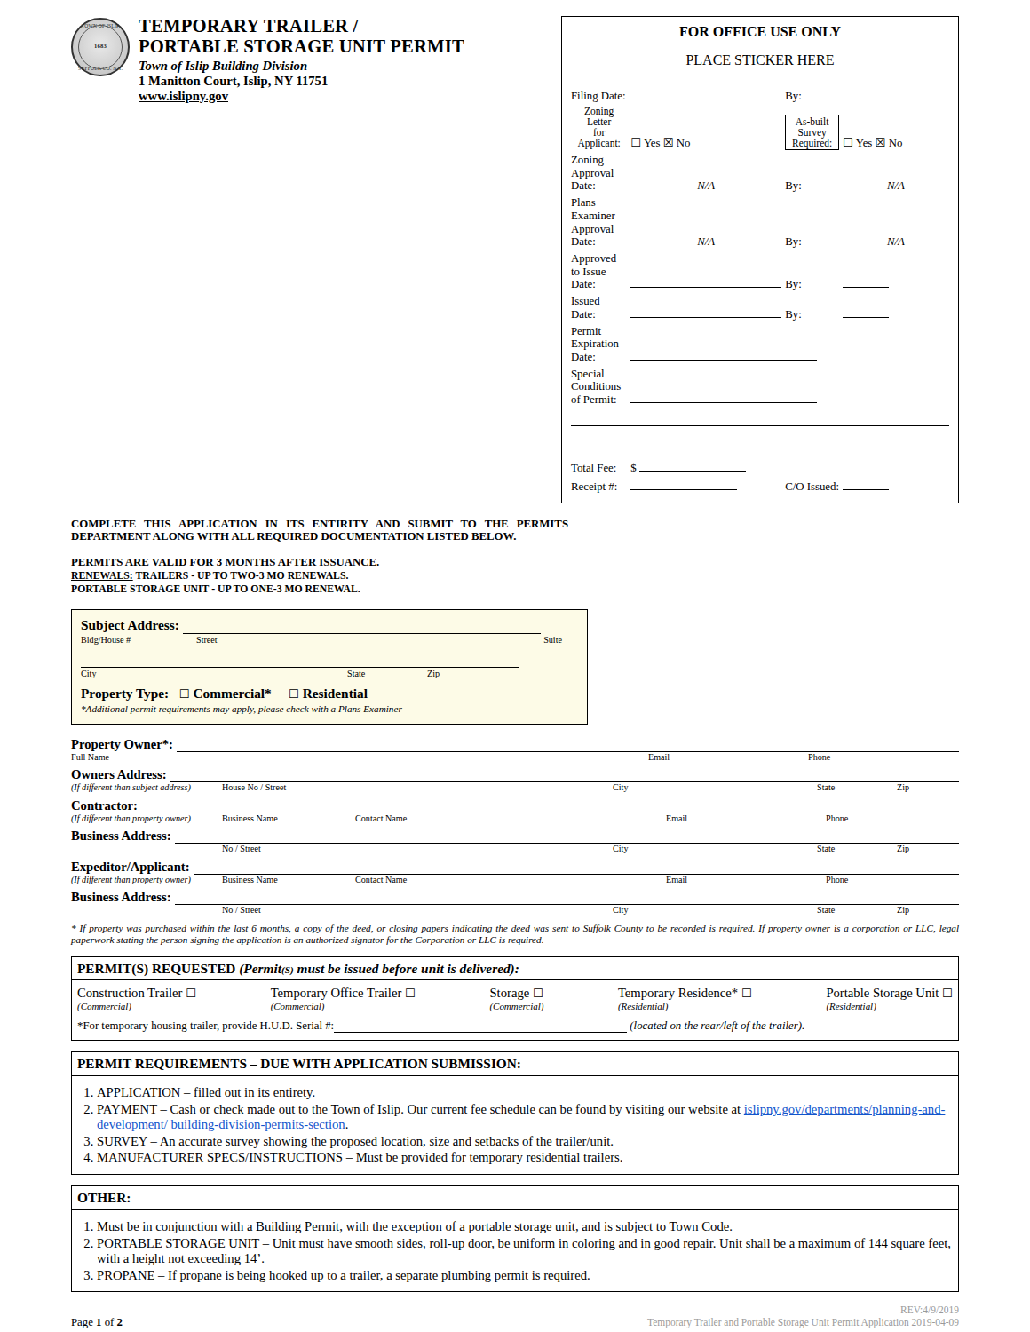TOWN OF ISLIP
1683
SUFFOLK CO. N.Y.
TEMPORARY TRAILER /
PORTABLE STORAGE UNIT PERMIT
Town of Islip Building Division
1 Manitton Court, Islip, NY 11751
www.islipny.gov
FOR OFFICE USE ONLY
PLACE STICKER HERE
| Filing Date: | | By: | |
| Zoning Letter for Applicant: | ☐ Yes ☒ No | As-built Survey Required: | ☐ Yes ☒ No |
| Zoning Approval Date: | N/A | By: | N/A |
| Plans Examiner Approval Date: | N/A | By: | N/A |
| Approved to Issue Date: | | By: | |
| Issued Date: | | By: | |
| Permit Expiration Date: | |
| Special Conditions of Permit: | |
| Total Fee: | $ | |
| Receipt #: | | C/O Issued: | |
COMPLETE THIS APPLICATION IN ITS ENTIRITY AND SUBMIT TO THE PERMITS DEPARTMENT ALONG WITH ALL REQUIRED DOCUMENTATION LISTED BELOW.
PERMITS ARE VALID FOR 3 MONTHS AFTER ISSUANCE.
RENEWALS: TRAILERS - UP TO TWO-3 MO RENEWALS.
PORTABLE STORAGE UNIT - UP TO ONE-3 MO RENEWAL.
Subject Address:
Bldg/House # Street Suite
City State Zip
Property Type: ☐ Commercial* ☐ Residential
*Additional permit requirements may apply, please check with a Plans Examiner
Property Owner*:
Full Name Email Phone
Owners Address:
(If different than subject address) House No / Street City State Zip
Contractor:
(If different than property owner) Business Name Contact Name Email Phone
Business Address:
No / Street City State Zip
Expeditor/Applicant:
(If different than property owner) Business Name Contact Name Email Phone
Business Address:
No / Street City State Zip
* If property was purchased within the last 6 months, a copy of the deed, or closing papers indicating the deed was sent to Suffolk County to be recorded is required. If property owner is a corporation or LLC, legal paperwork stating the person signing the application is an authorized signator for the Corporation or LLC is required.
PERMIT(S) REQUESTED (Permit(S) must be issued before unit is delivered):
Construction Trailer ☐
(Commercial)
Temporary Office Trailer ☐
(Commercial)
Storage ☐
(Commercial)
Temporary Residence* ☐
(Residential)
Portable Storage Unit ☐
(Residential)
*For temporary housing trailer, provide H.U.D. Serial #: (located on the rear/left of the trailer).
PERMIT REQUIREMENTS – DUE WITH APPLICATION SUBMISSION:
APPLICATION – filled out in its entirety.
PAYMENT – Cash or check made out to the Town of Islip. Our current fee schedule can be found by visiting our website at islipny.gov/departments/planning-and-development/ building-division-permits-section.
SURVEY – An accurate survey showing the proposed location, size and setbacks of the trailer/unit.
MANUFACTURER SPECS/INSTRUCTIONS – Must be provided for temporary residential trailers.
OTHER:
Must be in conjunction with a Building Permit, with the exception of a portable storage unit, and is subject to Town Code.
PORTABLE STORAGE UNIT – Unit must have smooth sides, roll-up door, be uniform in coloring and in good repair. Unit shall be a maximum of 144 square feet, with a height not exceeding 14’.
PROPANE – If propane is being hooked up to a trailer, a separate plumbing permit is required.
Page 1 of 2
REV:4/9/2019
Temporary Trailer and Portable Storage Unit Permit Application 2019-04-09